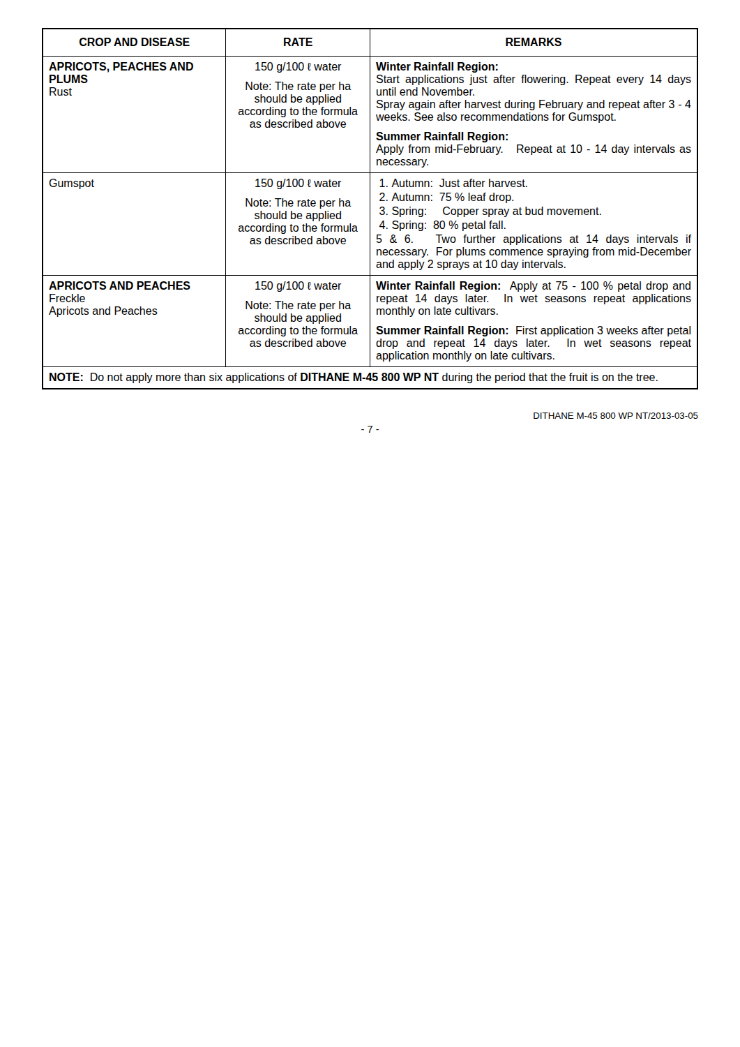| CROP AND DISEASE | RATE | REMARKS |
| --- | --- | --- |
| APRICOTS, PEACHES AND PLUMS Rust | 150 g/100 ℓ water Note: The rate per ha should be applied according to the formula as described above | Winter Rainfall Region: Start applications just after flowering. Repeat every 14 days until end November. Spray again after harvest during February and repeat after 3 - 4 weeks. See also recommendations for Gumspot. Summer Rainfall Region: Apply from mid-February. Repeat at 10 - 14 day intervals as necessary. |
| Gumspot | 150 g/100 ℓ water Note: The rate per ha should be applied according to the formula as described above | Autumn: Just after harvest. Autumn: 75 % leaf drop. Spring: Copper spray at bud movement. Spring: 80 % petal fall. 5 & 6. Two further applications at 14 days intervals if necessary. For plums commence spraying from mid-December and apply 2 sprays at 10 day intervals. |
| APRICOTS AND PEACHES Freckle Apricots and Peaches | 150 g/100 ℓ water Note: The rate per ha should be applied according to the formula as described above | Winter Rainfall Region: Apply at 75 - 100 % petal drop and repeat 14 days later. In wet seasons repeat applications monthly on late cultivars. Summer Rainfall Region: First application 3 weeks after petal drop and repeat 14 days later. In wet seasons repeat application monthly on late cultivars. |
| NOTE: Do not apply more than six applications of DITHANE M-45 800 WP NT during the period that the fruit is on the tree. |
DITHANE M-45 800 WP NT/2013-03-05
- 7 -